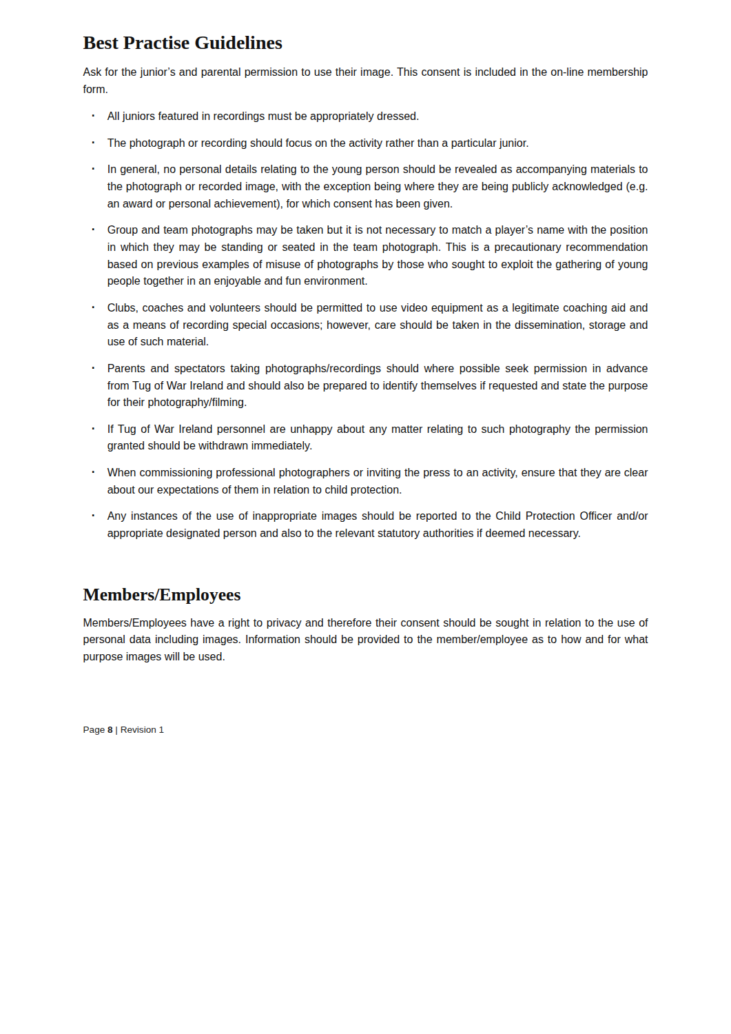Best Practise Guidelines
Ask for the junior’s and parental permission to use their image. This consent is included in the on-line membership form.
All juniors featured in recordings must be appropriately dressed.
The photograph or recording should focus on the activity rather than a particular junior.
In general, no personal details relating to the young person should be revealed as accompanying materials to the photograph or recorded image, with the exception being where they are being publicly acknowledged (e.g. an award or personal achievement), for which consent has been given.
Group and team photographs may be taken but it is not necessary to match a player’s name with the position in which they may be standing or seated in the team photograph. This is a precautionary recommendation based on previous examples of misuse of photographs by those who sought to exploit the gathering of young people together in an enjoyable and fun environment.
Clubs, coaches and volunteers should be permitted to use video equipment as a legitimate coaching aid and as a means of recording special occasions; however, care should be taken in the dissemination, storage and use of such material.
Parents and spectators taking photographs/recordings should where possible seek permission in advance from Tug of War Ireland and should also be prepared to identify themselves if requested and state the purpose for their photography/filming.
If Tug of War Ireland personnel are unhappy about any matter relating to such photography the permission granted should be withdrawn immediately.
When commissioning professional photographers or inviting the press to an activity, ensure that they are clear about our expectations of them in relation to child protection.
Any instances of the use of inappropriate images should be reported to the Child Protection Officer and/or appropriate designated person and also to the relevant statutory authorities if deemed necessary.
Members/Employees
Members/Employees have a right to privacy and therefore their consent should be sought in relation to the use of personal data including images. Information should be provided to the member/employee as to how and for what purpose images will be used.
Page 8 | Revision 1